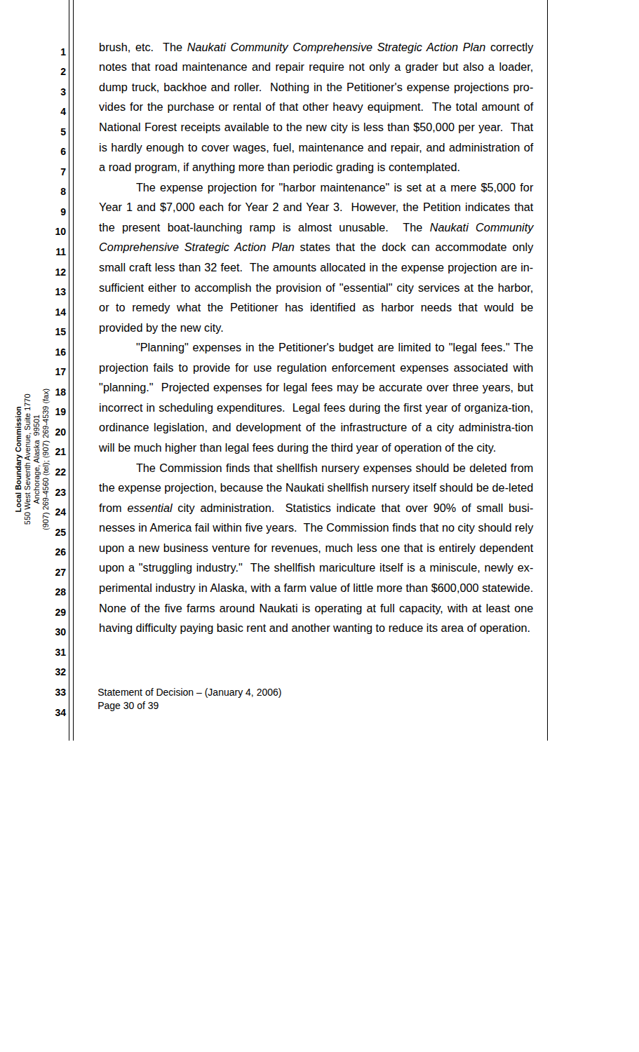1
2
3
4
5
6
7
8
9
10
11
12
13
14
15
16
17
18
19
20
21
22
23
24
25
26
27
28
29
30
31
32
33
34
Local Boundary Commission
550 West Seventh Avenue, Suite 1770
Anchorage, Alaska 99501
(907) 269-4560 (tel); (907) 269-4539 (fax)
brush, etc. The Naukati Community Comprehensive Strategic Action Plan correctly notes that road maintenance and repair require not only a grader but also a loader, dump truck, backhoe and roller. Nothing in the Petitioner's expense projections pro-vides for the purchase or rental of that other heavy equipment. The total amount of National Forest receipts available to the new city is less than $50,000 per year. That is hardly enough to cover wages, fuel, maintenance and repair, and administration of a road program, if anything more than periodic grading is contemplated.
The expense projection for "harbor maintenance" is set at a mere $5,000 for Year 1 and $7,000 each for Year 2 and Year 3. However, the Petition indicates that the present boat-launching ramp is almost unusable. The Naukati Community Comprehensive Strategic Action Plan states that the dock can accommodate only small craft less than 32 feet. The amounts allocated in the expense projection are in-sufficient either to accomplish the provision of "essential" city services at the harbor, or to remedy what the Petitioner has identified as harbor needs that would be provided by the new city.
"Planning" expenses in the Petitioner's budget are limited to "legal fees." The projection fails to provide for use regulation enforcement expenses associated with "planning." Projected expenses for legal fees may be accurate over three years, but incorrect in scheduling expenditures. Legal fees during the first year of organiza-tion, ordinance legislation, and development of the infrastructure of a city administra-tion will be much higher than legal fees during the third year of operation of the city.
The Commission finds that shellfish nursery expenses should be deleted from the expense projection, because the Naukati shellfish nursery itself should be de-leted from essential city administration. Statistics indicate that over 90% of small busi-nesses in America fail within five years. The Commission finds that no city should rely upon a new business venture for revenues, much less one that is entirely dependent upon a "struggling industry." The shellfish mariculture itself is a miniscule, newly ex-perimental industry in Alaska, with a farm value of little more than $600,000 statewide. None of the five farms around Naukati is operating at full capacity, with at least one having difficulty paying basic rent and another wanting to reduce its area of operation.
Statement of Decision – (January 4, 2006)
Page 30 of 39